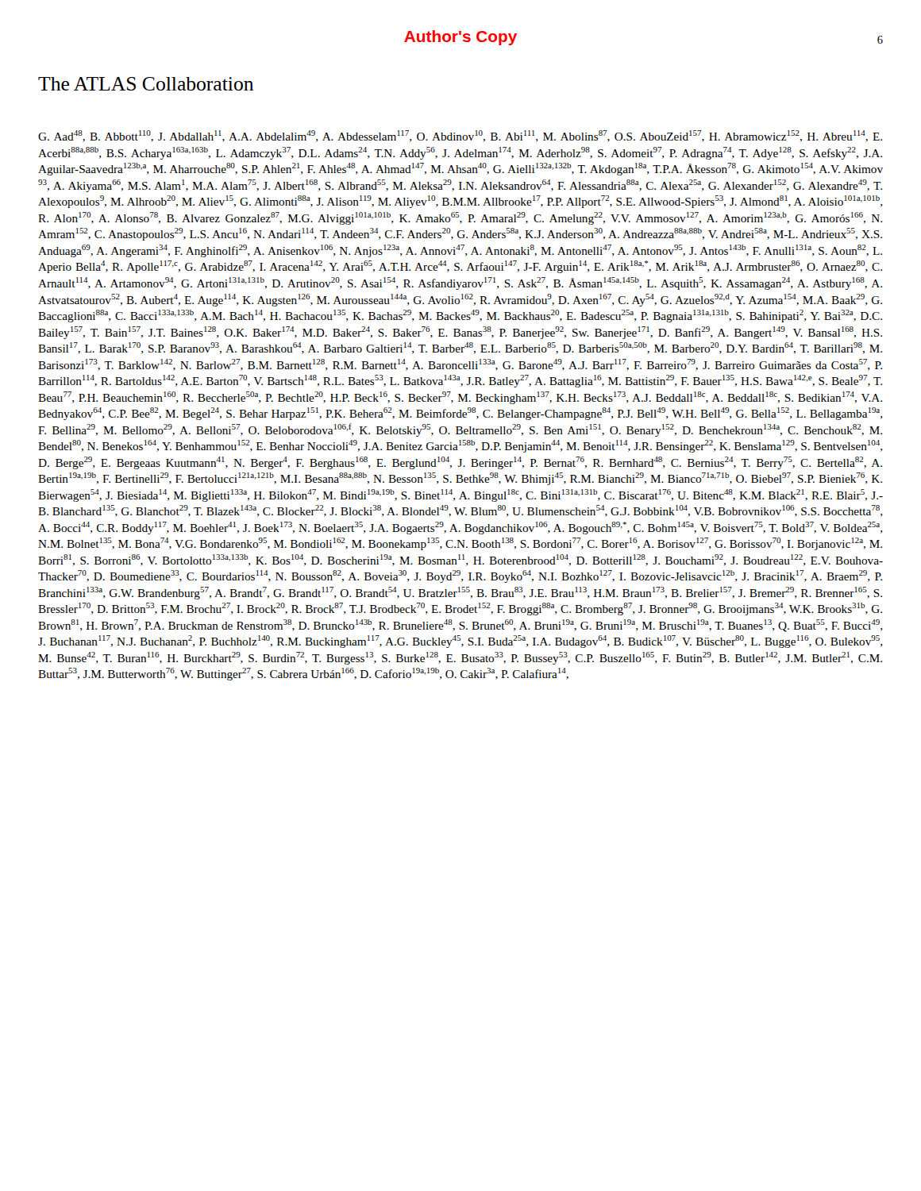Author's Copy
6
The ATLAS Collaboration
G. Aad48, B. Abbott110, J. Abdallah11, A.A. Abdelalim49, A. Abdesselam117, O. Abdinov10, B. Abi111, M. Abolins87, O.S. AbouZeid157, H. Abramowicz152, H. Abreu114, E. Acerbi88a,88b, B.S. Acharya163a,163b, L. Adamczyk37, D.L. Adams24, T.N. Addy56, J. Adelman174, M. Aderholz98, S. Adomeit97, P. Adragna74, T. Adye128, S. Aefsky22, J.A. Aguilar-Saavedra123b,a, M. Aharrouche80, S.P. Ahlen21, F. Ahles48, A. Ahmad147, M. Ahsan40, G. Aielli132a,132b, T. Akdogan18a, T.P.A. Åkesson78, G. Akimoto154, A.V. Akimov 93, A. Akiyama66, M.S. Alam1, M.A. Alam75, J. Albert168, S. Albrand55, M. Aleksa29, I.N. Aleksandrov64, F. Alessandria88a, C. Alexa25a, G. Alexander152, G. Alexandre49, T. Alexopoulos9, M. Alhroob20, M. Aliev15, G. Alimonti88a, J. Alison119, M. Aliyev10, B.M.M. Allbrooke17, P.P. Allport72, S.E. Allwood-Spiers53, J. Almond81, A. Aloisio101a,101b, R. Alon170, A. Alonso78, B. Alvarez Gonzalez87, M.G. Alviggi101a,101b, K. Amako65, P. Amaral29, C. Amelung22, V.V. Ammosov127, A. Amorim123a,b, G. Amorós166, N. Amram152, C. Anastopoulos29, L.S. Ancu16, N. Andari114, T. Andeen34, C.F. Anders20, G. Anders58a, K.J. Anderson30, A. Andreazza88a,88b, V. Andrei58a, M-L. Andrieux55, X.S. Anduaga69, A. Angerami34, F. Anghinolfi29, A. Anisenkov106, N. Anjos123a, A. Annovi47, A. Antonaki8, M. Antonelli47, A. Antonov95, J. Antos143b, F. Anulli131a, S. Aoun82, L. Aperio Bella4, R. Apolle117,c, G. Arabidze87, I. Aracena142, Y. Arai65, A.T.H. Arce44, S. Arfaoui147, J-F. Arguin14, E. Arik18a,*, M. Arik18a, A.J. Armbruster86, O. Arnaez80, C. Arnault114, A. Artamonov94, G. Artoni131a,131b, D. Arutinov20, S. Asai154, R. Asfandiyarov171, S. Ask27, B. Åsman145a,145b, L. Asquith5, K. Assamagan24, A. Astbury168, A. Astvatsatourov52, B. Aubert4, E. Auge114, K. Augsten126, M. Aurousseau144a, G. Avolio162, R. Avramidou9, D. Axen167, C. Ay54, G. Azuelos92,d, Y. Azuma154, M.A. Baak29, G. Baccaglioni88a, C. Bacci133a,133b, A.M. Bach14, H. Bachacou135, K. Bachas29, M. Backes49, M. Backhaus20, E. Badescu25a, P. Bagnaia131a,131b, S. Bahinipati2, Y. Bai32a, D.C. Bailey157, T. Bain157, J.T. Baines128, O.K. Baker174, M.D. Baker24, S. Baker76, E. Banas38, P. Banerjee92, Sw. Banerjee171, D. Banfi29, A. Bangert149, V. Bansal168, H.S. Bansil17, L. Barak170, S.P. Baranov93, A. Barashkou64, A. Barbaro Galtieri14, T. Barber48, E.L. Barberio85, D. Barberis50a,50b, M. Barbero20, D.Y. Bardin64, T. Barillari98, M. Barisonzi173, T. Barklow142, N. Barlow27, B.M. Barnett128, R.M. Barnett14, A. Baroncelli133a, G. Barone49, A.J. Barr117, F. Barreiro79, J. Barreiro Guimarães da Costa57, P. Barrillon114, R. Bartoldus142, A.E. Barton70, V. Bartsch148, R.L. Bates53, L. Batkova143a, J.R. Batley27, A. Battaglia16, M. Battistin29, F. Bauer135, H.S. Bawa142,e, S. Beale97, T. Beau77, P.H. Beauchemin160, R. Beccherle50a, P. Bechtle20, H.P. Beck16, S. Becker97, M. Beckingham137, K.H. Becks173, A.J. Beddall18c, A. Beddall18c, S. Bedikian174, V.A. Bednyakov64, C.P. Bee82, M. Begel24, S. Behar Harpaz151, P.K. Behera62, M. Beimforde98, C. Belanger-Champagne84, P.J. Bell49, W.H. Bell49, G. Bella152, L. Bellagamba19a, F. Bellina29, M. Bellomo29, A. Belloni57, O. Beloborodova106,f, K. Belotskiy95, O. Beltramello29, S. Ben Ami151, O. Benary152, D. Benchekroun134a, C. Benchouk82, M. Bendel80, N. Benekos164, Y. Benhammou152, E. Benhar Noccioli49, J.A. Benitez Garcia158b, D.P. Benjamin44, M. Benoit114, J.R. Bensinger22, K. Benslama129, S. Bentvelsen104, D. Berge29, E. Bergeaas Kuutmann41, N. Berger4, F. Berghaus168, E. Berglund104, J. Beringer14, P. Bernat76, R. Bernhard48, C. Bernius24, T. Berry75, C. Bertella82, A. Bertin19a,19b, F. Bertinelli29, F. Bertolucci121a,121b, M.I. Besana88a,88b, N. Besson135, S. Bethke98, W. Bhimji45, R.M. Bianchi29, M. Bianco71a,71b, O. Biebel97, S.P. Bieniek76, K. Bierwagen54, J. Biesiada14, M. Biglietti133a, H. Bilokon47, M. Bindi19a,19b, S. Binet114, A. Bingul18c, C. Bini131a,131b, C. Biscarat176, U. Bitenc48, K.M. Black21, R.E. Blair5, J.-B. Blanchard135, G. Blanchot29, T. Blazek143a, C. Blocker22, J. Blocki38, A. Blondel49, W. Blum80, U. Blumenschein54, G.J. Bobbink104, V.B. Bobrovnikov106, S.S. Bocchetta78, A. Bocci44, C.R. Boddy117, M. Boehler41, J. Boek173, N. Boelaert35, J.A. Bogaerts29, A. Bogdanchikov106, A. Bogouch89,*, C. Bohm145a, V. Boisvert75, T. Bold37, V. Boldea25a, N.M. Bolnet135, M. Bona74, V.G. Bondarenko95, M. Bondioli162, M. Boonekamp135, C.N. Booth138, S. Bordoni77, C. Borer16, A. Borisov127, G. Borissov70, I. Borjanovic12a, M. Borri81, S. Borroni86, V. Bortolotto133a,133b, K. Bos104, D. Boscherini19a, M. Bosman11, H. Boterenbrood104, D. Botterill128, J. Bouchami92, J. Boudreau122, E.V. Bouhova-Thacker70, D. Boumediene33, C. Bourdarios114, N. Bousson82, A. Boveia30, J. Boyd29, I.R. Boyko64, N.I. Bozhko127, I. Bozovic-Jelisavcic12b, J. Bracinik17, A. Braem29, P. Branchini133a, G.W. Brandenburg57, A. Brandt7, G. Brandt117, O. Brandt54, U. Bratzler155, B. Brau83, J.E. Brau113, H.M. Braun173, B. Brelier157, J. Bremer29, R. Brenner165, S. Bressler170, D. Britton53, F.M. Brochu27, I. Brock20, R. Brock87, T.J. Brodbeck70, E. Brodet152, F. Broggi88a, C. Bromberg87, J. Bronner98, G. Brooijmans34, W.K. Brooks31b, G. Brown81, H. Brown7, P.A. Bruckman de Renstrom38, D. Bruncko143b, R. Bruneliere48, S. Brunet60, A. Bruni19a, G. Bruni19a, M. Bruschi19a, T. Buanes13, Q. Buat55, F. Bucci49, J. Buchanan117, N.J. Buchanan2, P. Buchholz140, R.M. Buckingham117, A.G. Buckley45, S.I. Buda25a, I.A. Budagov64, B. Budick107, V. Büscher80, L. Bugge116, O. Bulekov95, M. Bunse42, T. Buran116, H. Burckhart29, S. Burdin72, T. Burgess13, S. Burke128, E. Busato33, P. Bussey53, C.P. Buszello165, F. Butin29, B. Butler142, J.M. Butler21, C.M. Buttar53, J.M. Butterworth76, W. Buttinger27, S. Cabrera Urbán166, D. Caforio19a,19b, O. Cakir3a, P. Calafiura14,